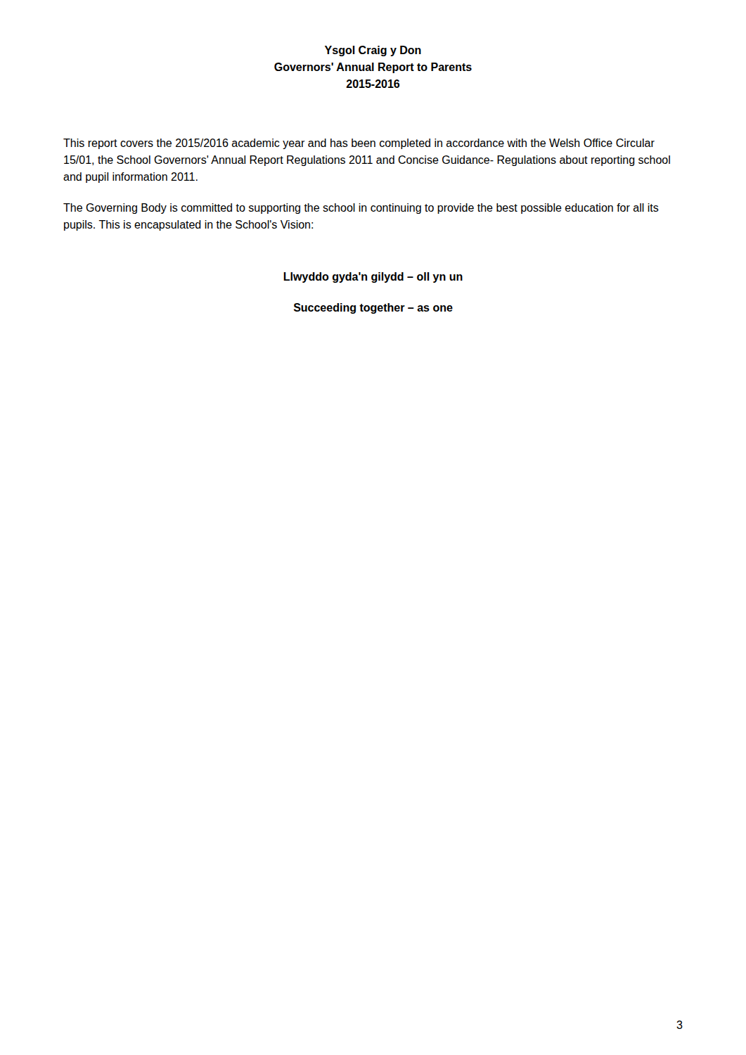Ysgol Craig y Don
Governors' Annual Report to Parents
2015-2016
This report covers the 2015/2016 academic year and has been completed in accordance with the Welsh Office Circular 15/01, the School Governors' Annual Report Regulations 2011 and Concise Guidance- Regulations about reporting school and pupil information 2011.
The Governing Body is committed to supporting the school in continuing to provide the best possible education for all its pupils. This is encapsulated in the School's Vision:
Llwyddo gyda'n gilydd – oll yn un
Succeeding together – as one
3